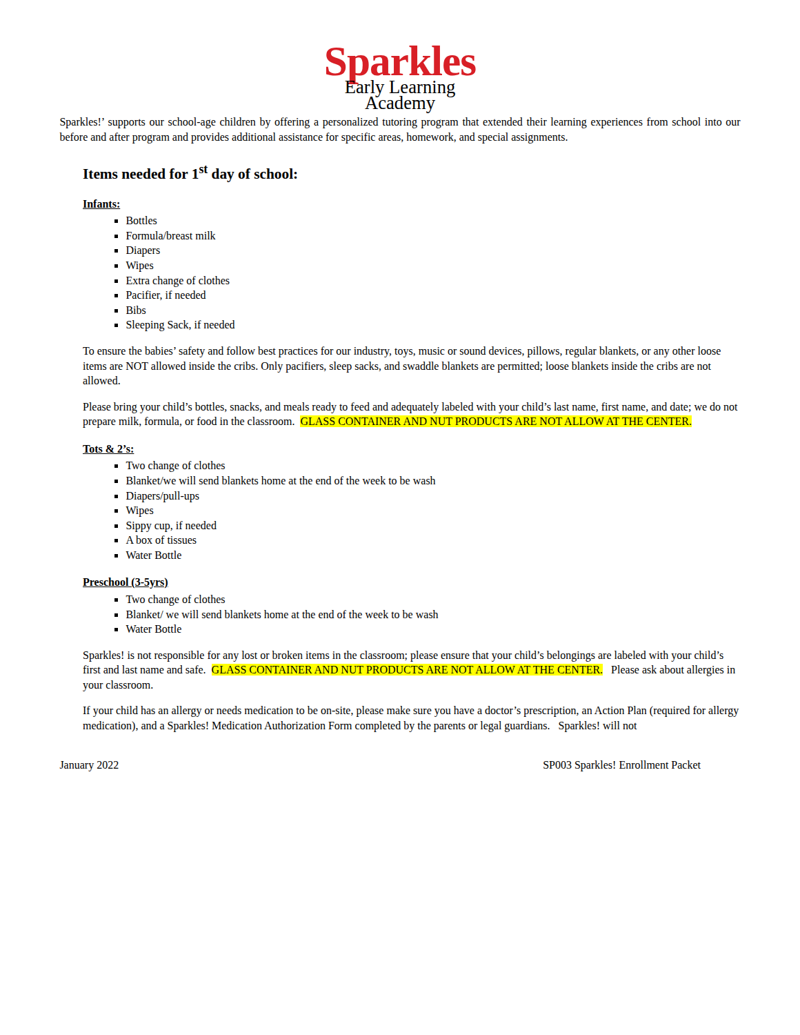Sparkles Early Learning Academy
Sparkles!’ supports our school-age children by offering a personalized tutoring program that extended their learning experiences from school into our before and after program and provides additional assistance for specific areas, homework, and special assignments.
Items needed for 1st day of school:
Infants:
Bottles
Formula/breast milk
Diapers
Wipes
Extra change of clothes
Pacifier, if needed
Bibs
Sleeping Sack, if needed
To ensure the babies’ safety and follow best practices for our industry, toys, music or sound devices, pillows, regular blankets, or any other loose items are NOT allowed inside the cribs. Only pacifiers, sleep sacks, and swaddle blankets are permitted; loose blankets inside the cribs are not allowed.
Please bring your child’s bottles, snacks, and meals ready to feed and adequately labeled with your child’s last name, first name, and date; we do not prepare milk, formula, or food in the classroom. GLASS CONTAINER AND NUT PRODUCTS ARE NOT ALLOW AT THE CENTER.
Tots & 2’s:
Two change of clothes
Blanket/we will send blankets home at the end of the week to be wash
Diapers/pull-ups
Wipes
Sippy cup, if needed
A box of tissues
Water Bottle
Preschool (3-5yrs)
Two change of clothes
Blanket/ we will send blankets home at the end of the week to be wash
Water Bottle
Sparkles! is not responsible for any lost or broken items in the classroom; please ensure that your child’s belongings are labeled with your child’s first and last name and safe. GLASS CONTAINER AND NUT PRODUCTS ARE NOT ALLOW AT THE CENTER. Please ask about allergies in your classroom.
If your child has an allergy or needs medication to be on-site, please make sure you have a doctor’s prescription, an Action Plan (required for allergy medication), and a Sparkles! Medication Authorization Form completed by the parents or legal guardians. Sparkles! will not
January 2022 SP003 Sparkles! Enrollment Packet